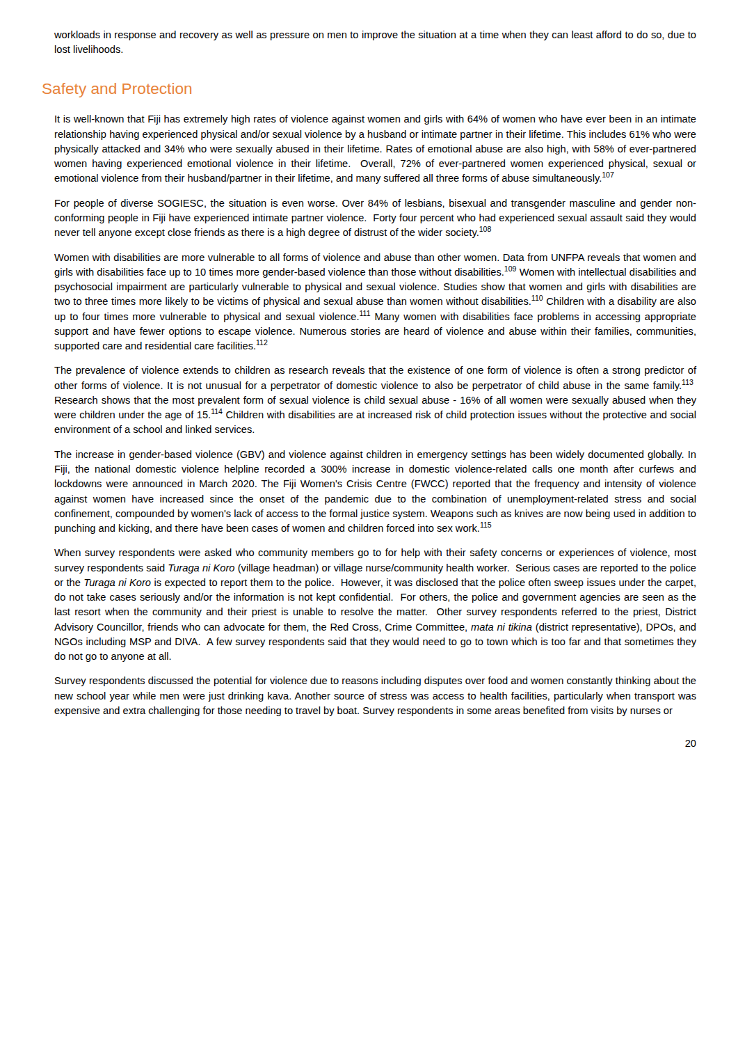workloads in response and recovery as well as pressure on men to improve the situation at a time when they can least afford to do so, due to lost livelihoods.
Safety and Protection
It is well-known that Fiji has extremely high rates of violence against women and girls with 64% of women who have ever been in an intimate relationship having experienced physical and/or sexual violence by a husband or intimate partner in their lifetime. This includes 61% who were physically attacked and 34% who were sexually abused in their lifetime. Rates of emotional abuse are also high, with 58% of ever-partnered women having experienced emotional violence in their lifetime. Overall, 72% of ever-partnered women experienced physical, sexual or emotional violence from their husband/partner in their lifetime, and many suffered all three forms of abuse simultaneously.107
For people of diverse SOGIESC, the situation is even worse. Over 84% of lesbians, bisexual and transgender masculine and gender non-conforming people in Fiji have experienced intimate partner violence. Forty four percent who had experienced sexual assault said they would never tell anyone except close friends as there is a high degree of distrust of the wider society.108
Women with disabilities are more vulnerable to all forms of violence and abuse than other women. Data from UNFPA reveals that women and girls with disabilities face up to 10 times more gender-based violence than those without disabilities.109 Women with intellectual disabilities and psychosocial impairment are particularly vulnerable to physical and sexual violence. Studies show that women and girls with disabilities are two to three times more likely to be victims of physical and sexual abuse than women without disabilities.110 Children with a disability are also up to four times more vulnerable to physical and sexual violence.111 Many women with disabilities face problems in accessing appropriate support and have fewer options to escape violence. Numerous stories are heard of violence and abuse within their families, communities, supported care and residential care facilities.112
The prevalence of violence extends to children as research reveals that the existence of one form of violence is often a strong predictor of other forms of violence. It is not unusual for a perpetrator of domestic violence to also be perpetrator of child abuse in the same family.113 Research shows that the most prevalent form of sexual violence is child sexual abuse - 16% of all women were sexually abused when they were children under the age of 15.114 Children with disabilities are at increased risk of child protection issues without the protective and social environment of a school and linked services.
The increase in gender-based violence (GBV) and violence against children in emergency settings has been widely documented globally. In Fiji, the national domestic violence helpline recorded a 300% increase in domestic violence-related calls one month after curfews and lockdowns were announced in March 2020. The Fiji Women's Crisis Centre (FWCC) reported that the frequency and intensity of violence against women have increased since the onset of the pandemic due to the combination of unemployment-related stress and social confinement, compounded by women's lack of access to the formal justice system. Weapons such as knives are now being used in addition to punching and kicking, and there have been cases of women and children forced into sex work.115
When survey respondents were asked who community members go to for help with their safety concerns or experiences of violence, most survey respondents said Turaga ni Koro (village headman) or village nurse/community health worker. Serious cases are reported to the police or the Turaga ni Koro is expected to report them to the police. However, it was disclosed that the police often sweep issues under the carpet, do not take cases seriously and/or the information is not kept confidential. For others, the police and government agencies are seen as the last resort when the community and their priest is unable to resolve the matter. Other survey respondents referred to the priest, District Advisory Councillor, friends who can advocate for them, the Red Cross, Crime Committee, mata ni tikina (district representative), DPOs, and NGOs including MSP and DIVA. A few survey respondents said that they would need to go to town which is too far and that sometimes they do not go to anyone at all.
Survey respondents discussed the potential for violence due to reasons including disputes over food and women constantly thinking about the new school year while men were just drinking kava. Another source of stress was access to health facilities, particularly when transport was expensive and extra challenging for those needing to travel by boat. Survey respondents in some areas benefited from visits by nurses or
20